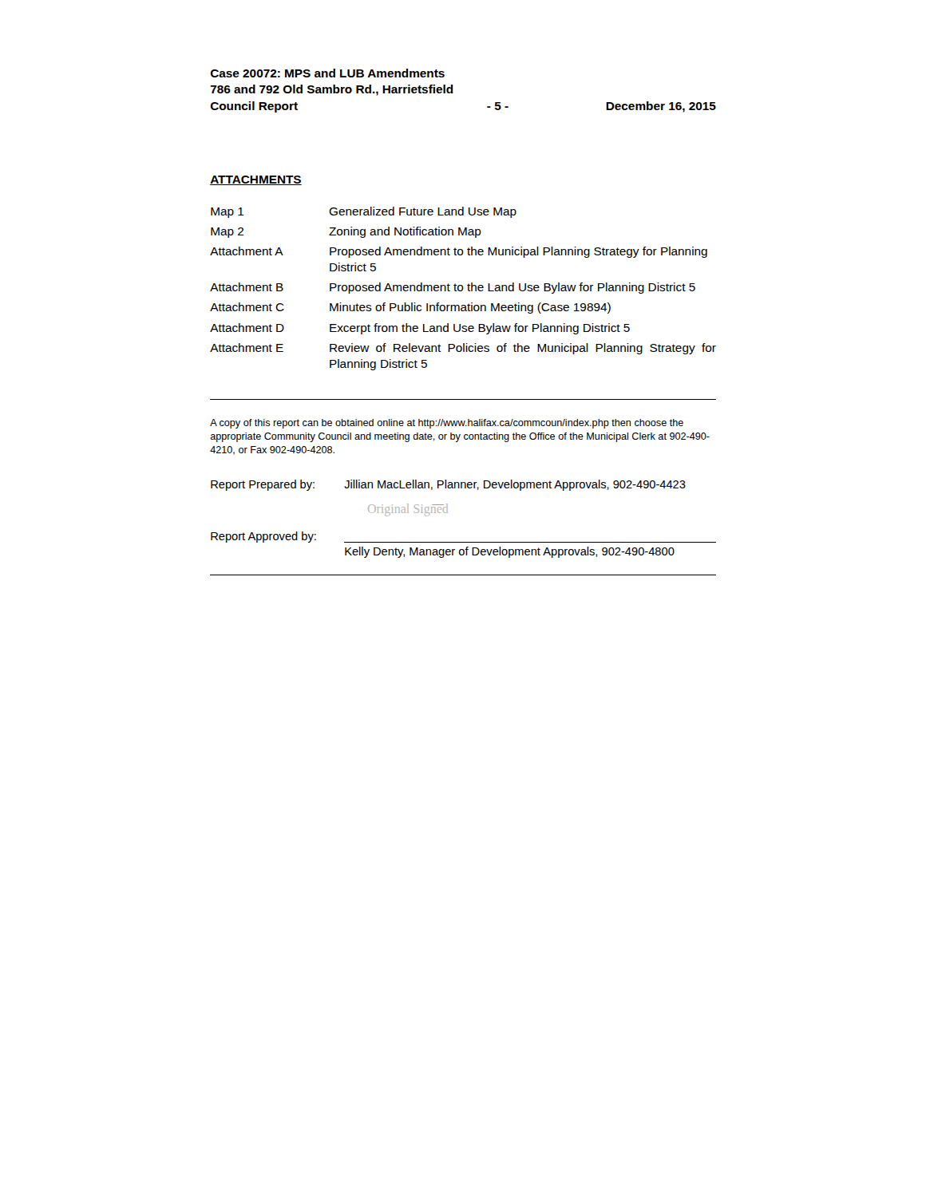Case 20072: MPS and LUB Amendments
786 and 792 Old Sambro Rd., Harrietsfield
Council Report - 5 - December 16, 2015
ATTACHMENTS
| Map 1 | Generalized Future Land Use Map |
| Map 2 | Zoning and Notification Map |
| Attachment A | Proposed Amendment to the Municipal Planning Strategy for Planning District 5 |
| Attachment B | Proposed Amendment to the Land Use Bylaw for Planning District 5 |
| Attachment C | Minutes of Public Information Meeting (Case 19894) |
| Attachment D | Excerpt from the Land Use Bylaw for Planning District 5 |
| Attachment E | Review of Relevant Policies of the Municipal Planning Strategy for Planning District 5 |
A copy of this report can be obtained online at http://www.halifax.ca/commcoun/index.php then choose the appropriate Community Council and meeting date, or by contacting the Office of the Municipal Clerk at 902-490-4210, or Fax 902-490-4208.
Report Prepared by: Jillian MacLellan, Planner, Development Approvals, 902-490-4423
Original Signed—
Report Approved by:
Kelly Denty, Manager of Development Approvals, 902-490-4800